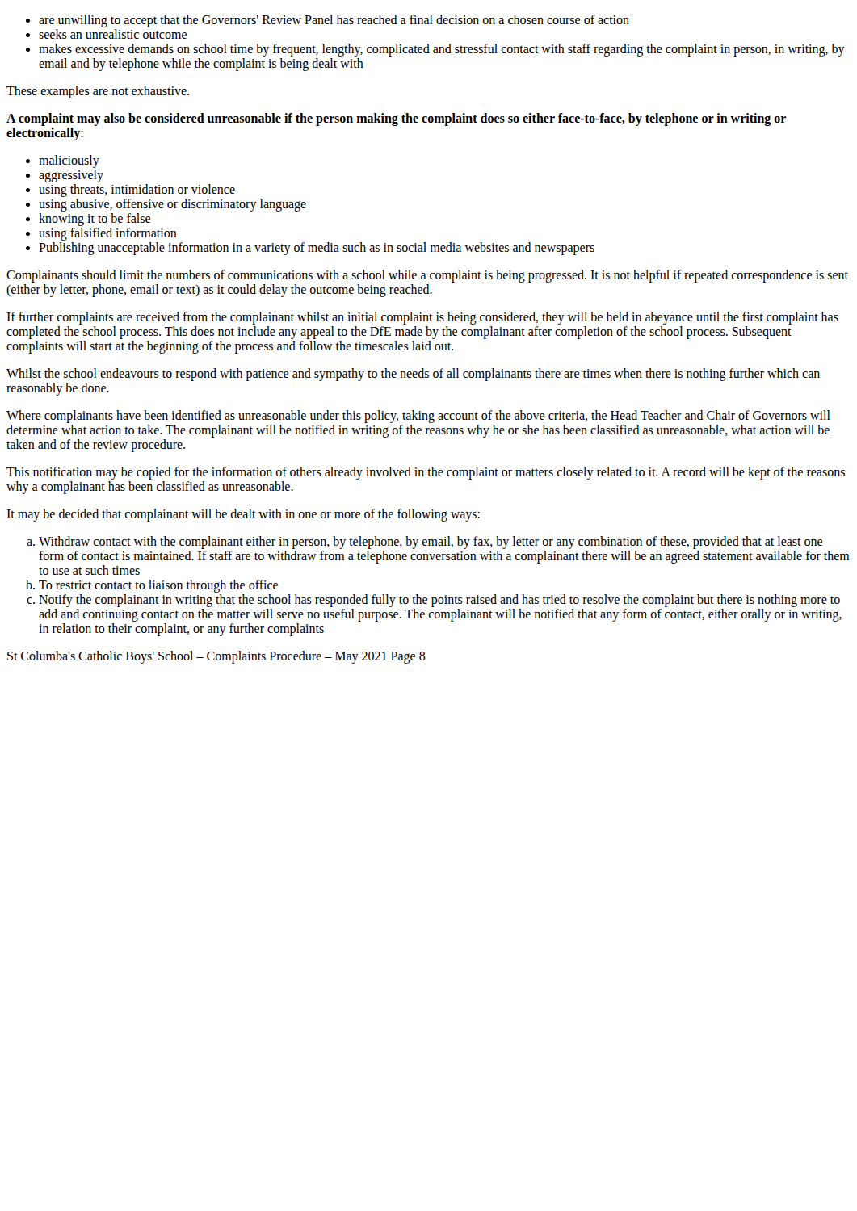are unwilling to accept that the Governors' Review Panel has reached a final decision on a chosen course of action
seeks an unrealistic outcome
makes excessive demands on school time by frequent, lengthy, complicated and stressful contact with staff regarding the complaint in person, in writing, by email and by telephone while the complaint is being dealt with
These examples are not exhaustive.
A complaint may also be considered unreasonable if the person making the complaint does so either face-to-face, by telephone or in writing or electronically:
maliciously
aggressively
using threats, intimidation or violence
using abusive, offensive or discriminatory language
knowing it to be false
using falsified information
Publishing unacceptable information in a variety of media such as in social media websites and newspapers
Complainants should limit the numbers of communications with a school while a complaint is being progressed. It is not helpful if repeated correspondence is sent (either by letter, phone, email or text) as it could delay the outcome being reached.
If further complaints are received from the complainant whilst an initial complaint is being considered, they will be held in abeyance until the first complaint has completed the school process. This does not include any appeal to the DfE made by the complainant after completion of the school process. Subsequent complaints will start at the beginning of the process and follow the timescales laid out.
Whilst the school endeavours to respond with patience and sympathy to the needs of all complainants there are times when there is nothing further which can reasonably be done.
Where complainants have been identified as unreasonable under this policy, taking account of the above criteria, the Head Teacher and Chair of Governors will determine what action to take. The complainant will be notified in writing of the reasons why he or she has been classified as unreasonable, what action will be taken and of the review procedure.
This notification may be copied for the information of others already involved in the complaint or matters closely related to it. A record will be kept of the reasons why a complainant has been classified as unreasonable.
It may be decided that complainant will be dealt with in one or more of the following ways:
Withdraw contact with the complainant either in person, by telephone, by email, by fax, by letter or any combination of these, provided that at least one form of contact is maintained. If staff are to withdraw from a telephone conversation with a complainant there will be an agreed statement available for them to use at such times
To restrict contact to liaison through the office
Notify the complainant in writing that the school has responded fully to the points raised and has tried to resolve the complaint but there is nothing more to add and continuing contact on the matter will serve no useful purpose. The complainant will be notified that any form of contact, either orally or in writing, in relation to their complaint, or any further complaints
St Columba's Catholic Boys' School – Complaints Procedure – May 2021 Page 8